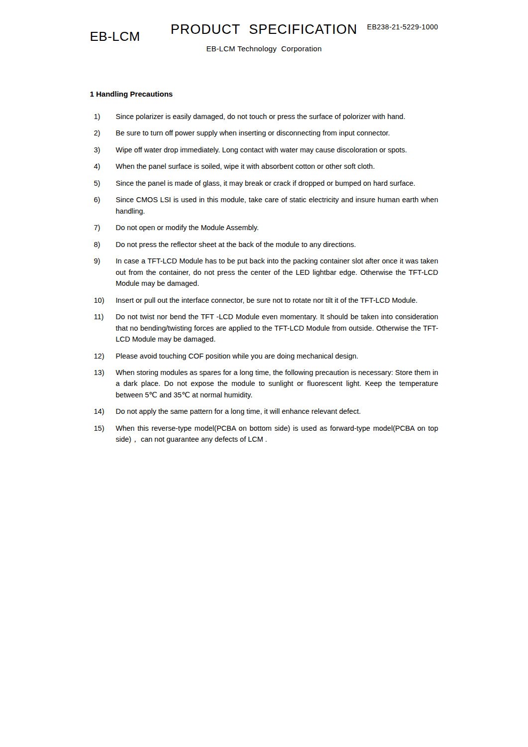EB-LCM
EB238-21-5229-1000
PRODUCT SPECIFICATION
EB-LCM Technology Corporation
1 Handling Precautions
Since polarizer is easily damaged, do not touch or press the surface of polorizer with hand.
Be sure to turn off power supply when inserting or disconnecting from input connector.
Wipe off water drop immediately. Long contact with water may cause discoloration or spots.
When the panel surface is soiled, wipe it with absorbent cotton or other soft cloth.
Since the panel is made of glass, it may break or crack if dropped or bumped on hard surface.
Since CMOS LSI is used in this module, take care of static electricity and insure human earth when handling.
Do not open or modify the Module Assembly.
Do not press the reflector sheet at the back of the module to any directions.
In case a TFT-LCD Module has to be put back into the packing container slot after once it was taken out from the container, do not press the center of the LED lightbar edge. Otherwise the TFT-LCD Module may be damaged.
Insert or pull out the interface connector, be sure not to rotate nor tilt it of the TFT-LCD Module.
Do not twist nor bend the TFT -LCD Module even momentary. It should be taken into consideration that no bending/twisting forces are applied to the TFT-LCD Module from outside. Otherwise the TFT-LCD Module may be damaged.
Please avoid touching COF position while you are doing mechanical design.
When storing modules as spares for a long time, the following precaution is necessary: Store them in a dark place. Do not expose the module to sunlight or fluorescent light. Keep the temperature between 5℃ and 35℃ at normal humidity.
Do not apply the same pattern for a long time, it will enhance relevant defect.
When this reverse-type model(PCBA on bottom side) is used as forward-type model(PCBA on top side)， can not guarantee any defects of LCM .